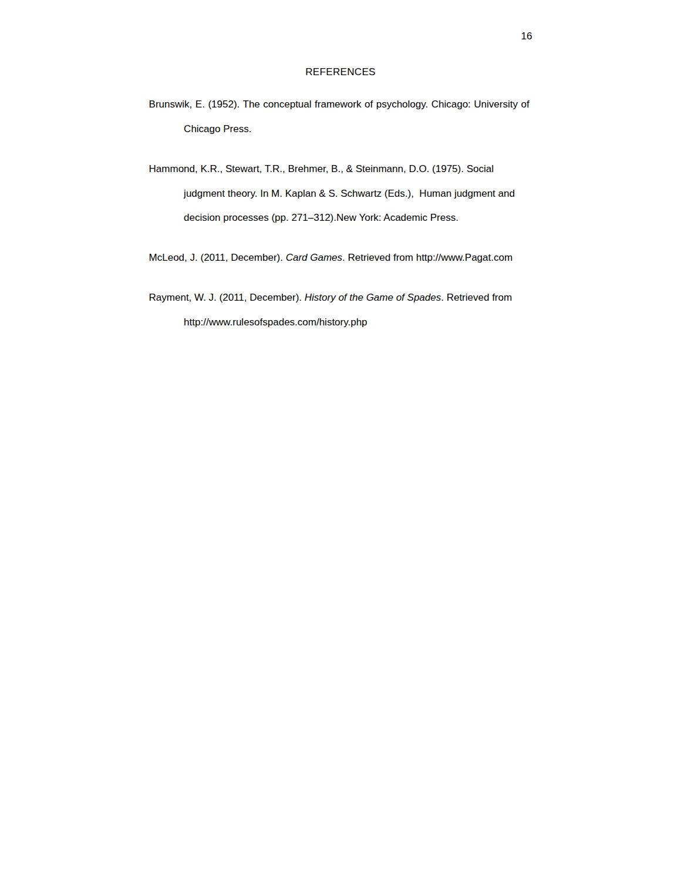16
REFERENCES
Brunswik, E. (1952). The conceptual framework of psychology. Chicago: University of Chicago Press.
Hammond, K.R., Stewart, T.R., Brehmer, B., & Steinmann, D.O. (1975). Social judgment theory. In M. Kaplan & S. Schwartz (Eds.), Human judgment and decision processes (pp. 271–312).New York: Academic Press.
McLeod, J. (2011, December). Card Games. Retrieved from http://www.Pagat.com
Rayment, W. J. (2011, December). History of the Game of Spades. Retrieved from http://www.rulesofspades.com/history.php